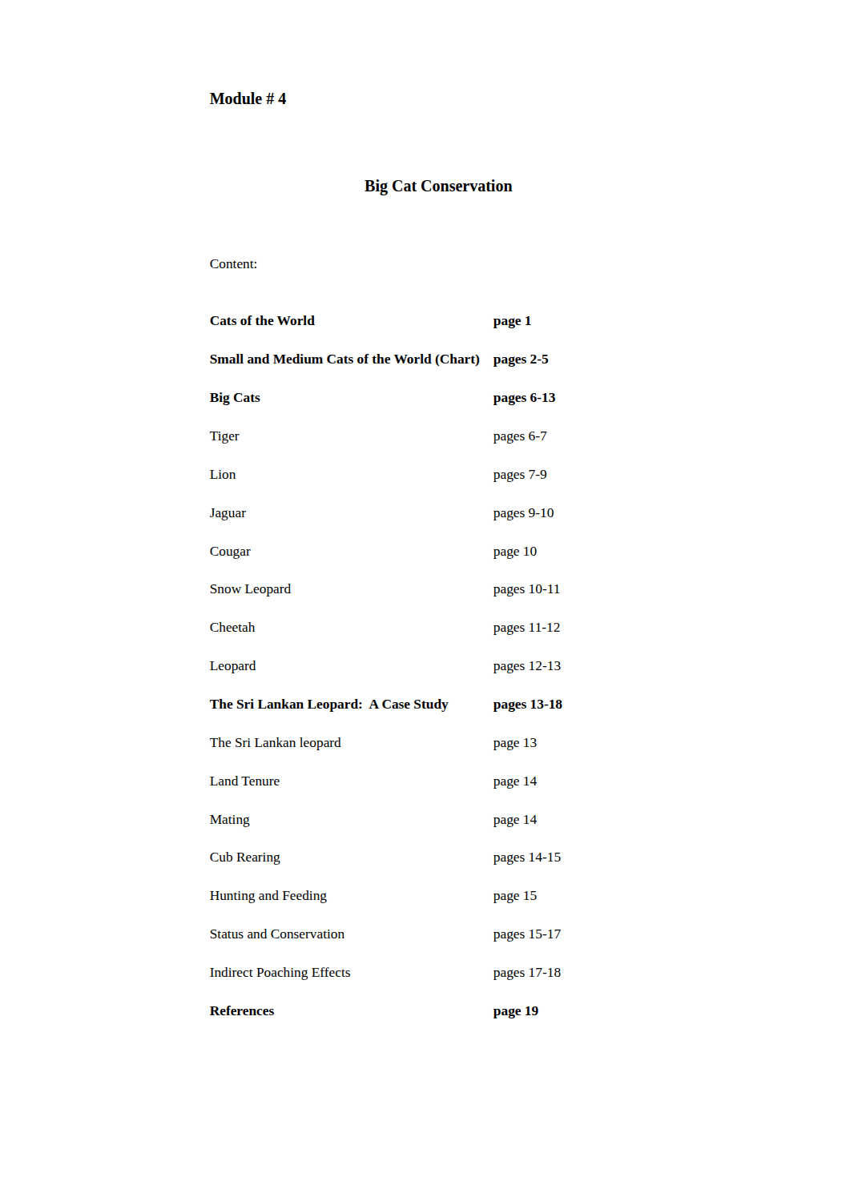Module # 4
Big Cat Conservation
Content:
| Cats of the World | page 1 |
| Small and Medium Cats of the World (Chart) | pages 2-5 |
| Big Cats | pages 6-13 |
| Tiger | pages 6-7 |
| Lion | pages 7-9 |
| Jaguar | pages 9-10 |
| Cougar | page 10 |
| Snow Leopard | pages 10-11 |
| Cheetah | pages 11-12 |
| Leopard | pages 12-13 |
| The Sri Lankan Leopard: A Case Study | pages 13-18 |
| The Sri Lankan leopard | page 13 |
| Land Tenure | page 14 |
| Mating | page 14 |
| Cub Rearing | pages 14-15 |
| Hunting and Feeding | page 15 |
| Status and Conservation | pages 15-17 |
| Indirect Poaching Effects | pages 17-18 |
| References | page 19 |